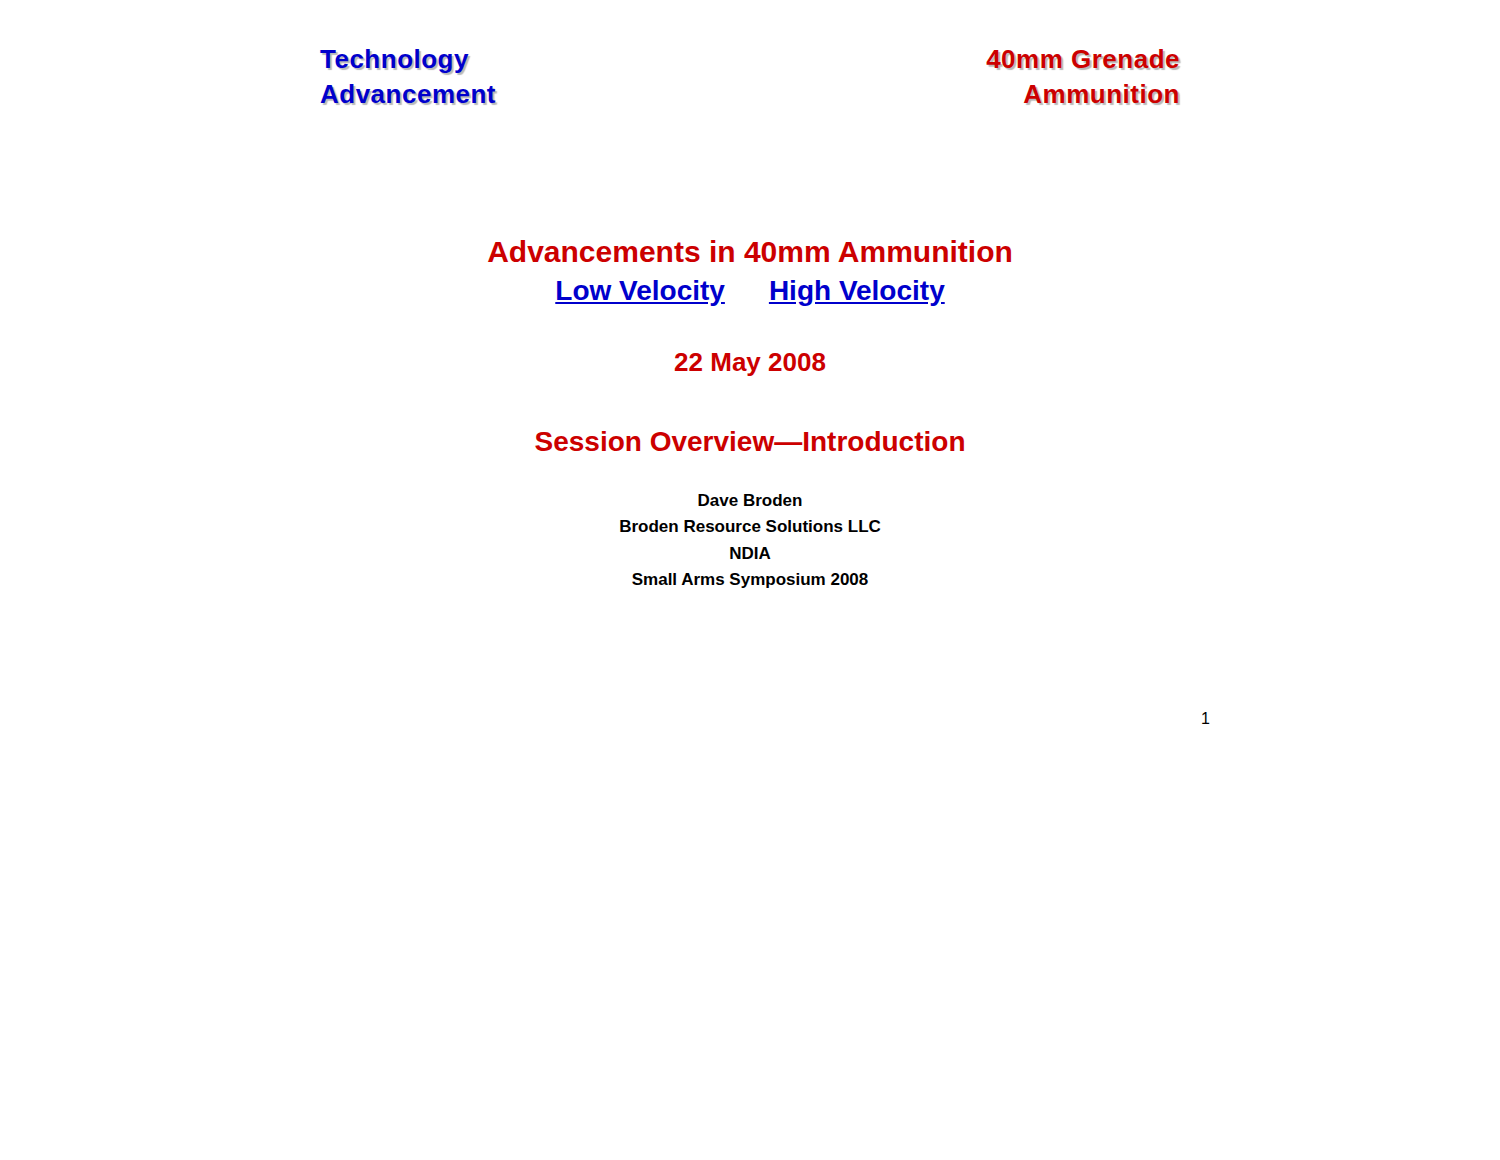Technology
Advancement
40mm Grenade
Ammunition
Advancements in 40mm Ammunition
Low Velocity High Velocity
22 May 2008
Session Overview—Introduction
Dave Broden
Broden Resource Solutions LLC
NDIA
Small Arms Symposium 2008
1